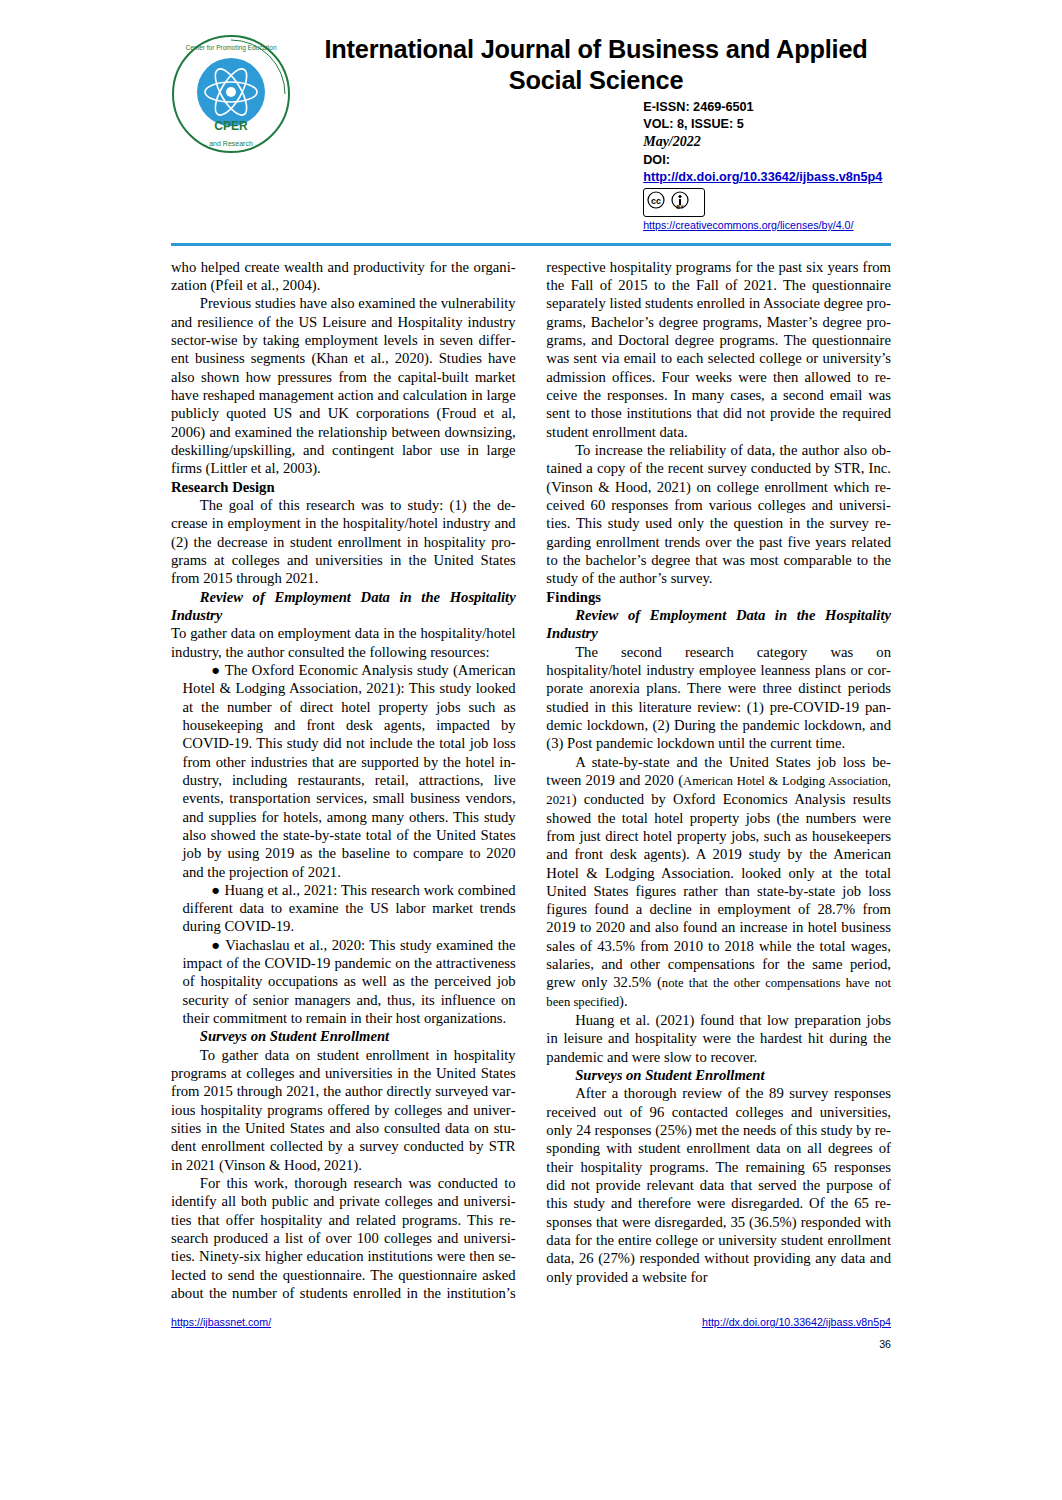Center for Promoting Education and Research CPER
International Journal of Business and Applied Social Science
E-ISSN: 2469-6501
VOL: 8, ISSUE: 5
May/2022
DOI: http://dx.doi.org/10.33642/ijbass.v8n5p4
cc BY https://creativecommons.org/licenses/by/4.0/
who helped create wealth and productivity for the organization (Pfeil et al., 2004).
Previous studies have also examined the vulnerability and resilience of the US Leisure and Hospitality industry sector-wise by taking employment levels in seven different business segments (Khan et al., 2020). Studies have also shown how pressures from the capital-built market have reshaped management action and calculation in large publicly quoted US and UK corporations (Froud et al, 2006) and examined the relationship between downsizing, deskilling/upskilling, and contingent labor use in large firms (Littler et al, 2003).
Research Design
The goal of this research was to study: (1) the decrease in employment in the hospitality/hotel industry and (2) the decrease in student enrollment in hospitality programs at colleges and universities in the United States from 2015 through 2021.
Review of Employment Data in the Hospitality Industry
To gather data on employment data in the hospitality/hotel industry, the author consulted the following resources:
● The Oxford Economic Analysis study (American Hotel & Lodging Association, 2021): This study looked at the number of direct hotel property jobs such as housekeeping and front desk agents, impacted by COVID-19. This study did not include the total job loss from other industries that are supported by the hotel industry, including restaurants, retail, attractions, live events, transportation services, small business vendors, and supplies for hotels, among many others. This study also showed the state-by-state total of the United States job by using 2019 as the baseline to compare to 2020 and the projection of 2021.
● Huang et al., 2021: This research work combined different data to examine the US labor market trends during COVID-19.
● Viachaslau et al., 2020: This study examined the impact of the COVID-19 pandemic on the attractiveness of hospitality occupations as well as the perceived job security of senior managers and, thus, its influence on their commitment to remain in their host organizations.
Surveys on Student Enrollment
To gather data on student enrollment in hospitality programs at colleges and universities in the United States from 2015 through 2021, the author directly surveyed various hospitality programs offered by colleges and universities in the United States and also consulted data on student enrollment collected by a survey conducted by STR in 2021 (Vinson & Hood, 2021).
For this work, thorough research was conducted to identify all both public and private colleges and universities that offer hospitality and related programs. This research produced a list of over 100 colleges and universities. Ninety-six higher education institutions were then selected to send the questionnaire. The questionnaire asked about the number of students enrolled in the institution’s respective hospitality programs for the past six years from the Fall of 2015 to the Fall of 2021. The questionnaire separately listed students enrolled in Associate degree programs, Bachelor’s degree programs, Master’s degree programs, and Doctoral degree programs. The questionnaire was sent via email to each selected college or university’s admission offices. Four weeks were then allowed to receive the responses. In many cases, a second email was sent to those institutions that did not provide the required student enrollment data.
To increase the reliability of data, the author also obtained a copy of the recent survey conducted by STR, Inc. (Vinson & Hood, 2021) on college enrollment which received 60 responses from various colleges and universities. This study used only the question in the survey regarding enrollment trends over the past five years related to the bachelor’s degree that was most comparable to the study of the author’s survey.
Findings
Review of Employment Data in the Hospitality Industry
The second research category was on hospitality/hotel industry employee leanness plans or corporate anorexia plans. There were three distinct periods studied in this literature review: (1) pre-COVID-19 pandemic lockdown, (2) During the pandemic lockdown, and (3) Post pandemic lockdown until the current time.
A state-by-state and the United States job loss between 2019 and 2020 (American Hotel & Lodging Association, 2021) conducted by Oxford Economics Analysis results showed the total hotel property jobs (the numbers were from just direct hotel property jobs, such as housekeepers and front desk agents). A 2019 study by the American Hotel & Lodging Association. looked only at the total United States figures rather than state-by-state job loss figures found a decline in employment of 28.7% from 2019 to 2020 and also found an increase in hotel business sales of 43.5% from 2010 to 2018 while the total wages, salaries, and other compensations for the same period, grew only 32.5% (note that the other compensations have not been specified).
Huang et al. (2021) found that low preparation jobs in leisure and hospitality were the hardest hit during the pandemic and were slow to recover.
Surveys on Student Enrollment
After a thorough review of the 89 survey responses received out of 96 contacted colleges and universities, only 24 responses (25%) met the needs of this study by responding with student enrollment data on all degrees of their hospitality programs. The remaining 65 responses did not provide relevant data that served the purpose of this study and therefore were disregarded. Of the 65 responses that were disregarded, 35 (36.5%) responded with data for the entire college or university student enrollment data, 26 (27%) responded without providing any data and only provided a website for
https://ijbassnet.com/ http://dx.doi.org/10.33642/ijbass.v8n5p4
36